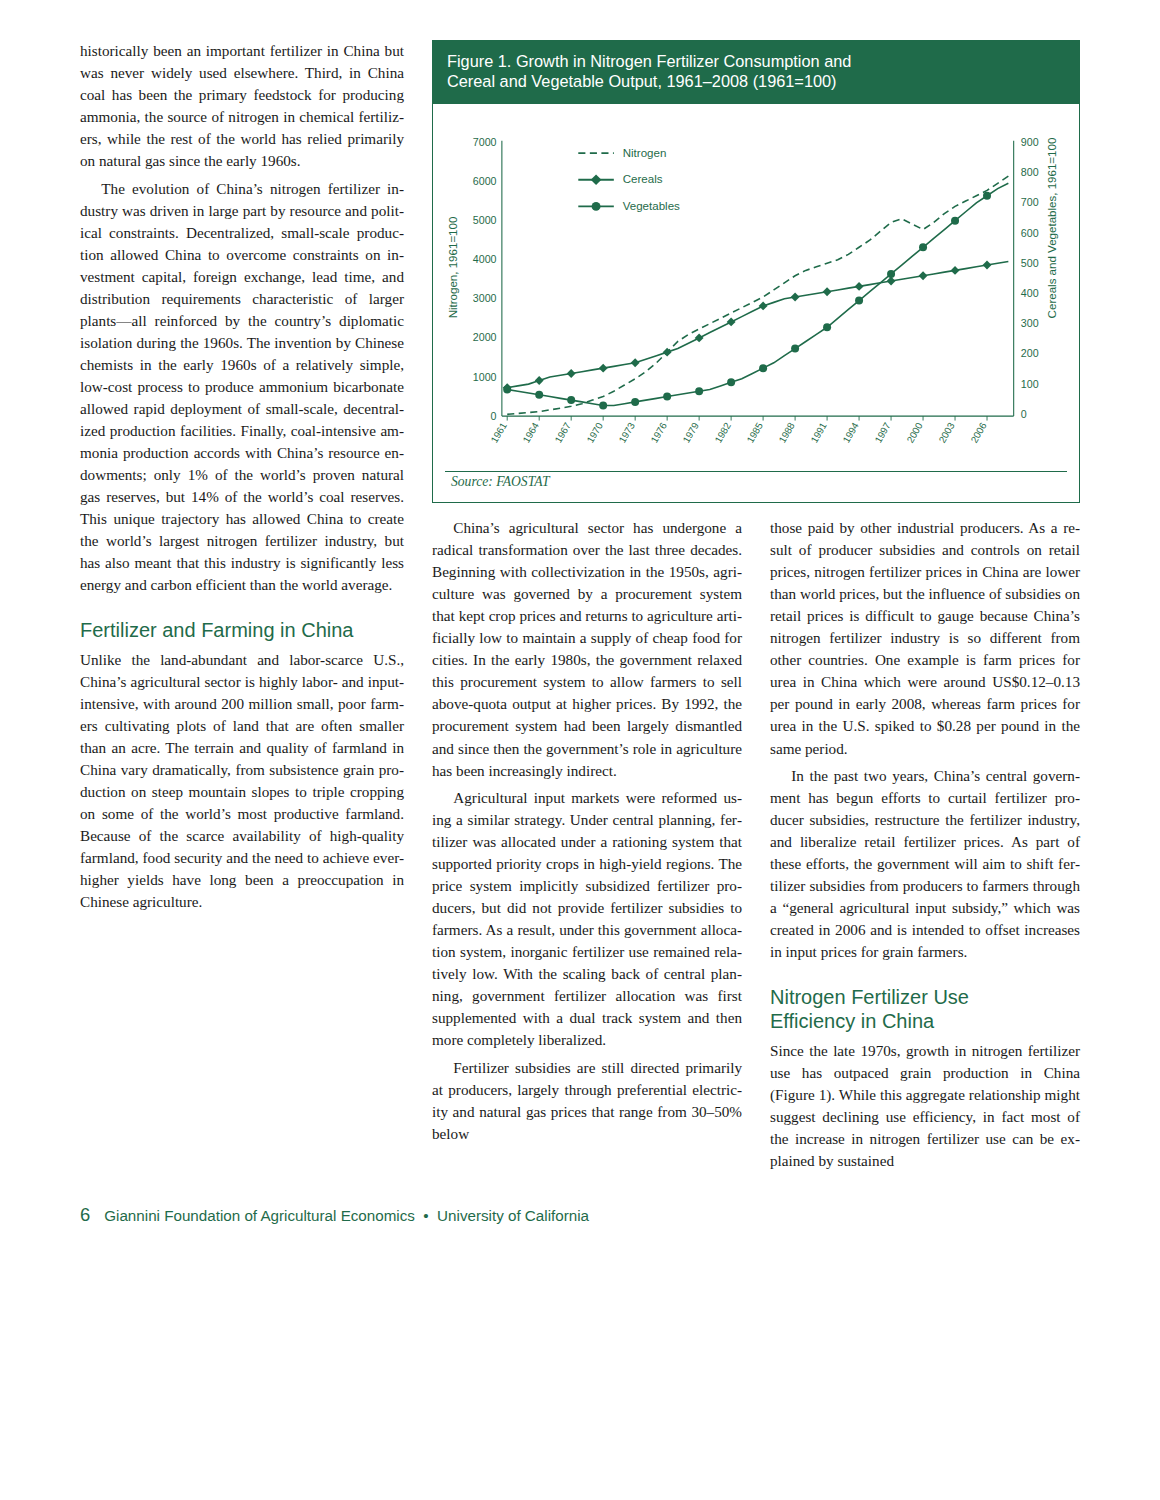historically been an important fertilizer in China but was never widely used elsewhere. Third, in China coal has been the primary feedstock for producing ammonia, the source of nitrogen in chemical fertilizers, while the rest of the world has relied primarily on natural gas since the early 1960s.
The evolution of China’s nitrogen fertilizer industry was driven in large part by resource and political constraints. Decentralized, small-scale production allowed China to overcome constraints on investment capital, foreign exchange, lead time, and distribution requirements characteristic of larger plants—all reinforced by the country’s diplomatic isolation during the 1960s. The invention by Chinese chemists in the early 1960s of a relatively simple, low-cost process to produce ammonium bicarbonate allowed rapid deployment of small-scale, decentralized production facilities. Finally, coal-intensive ammonia production accords with China’s resource endowments; only 1% of the world’s proven natural gas reserves, but 14% of the world’s coal reserves. This unique trajectory has allowed China to create the world’s largest nitrogen fertilizer industry, but has also meant that this industry is significantly less energy and carbon efficient than the world average.
Fertilizer and Farming in China
Unlike the land-abundant and labor-scarce U.S., China’s agricultural sector is highly labor- and input-intensive, with around 200 million small, poor farmers cultivating plots of land that are often smaller than an acre. The terrain and quality of farmland in China vary dramatically, from subsistence grain production on steep mountain slopes to triple cropping on some of the world’s most productive farmland. Because of the scarce availability of high-quality farmland, food security and the need to achieve ever-higher yields have long been a preoccupation in Chinese agriculture.
Figure 1. Growth in Nitrogen Fertilizer Consumption and
Cereal and Vegetable Output, 1961–2008 (1961=100)
Nitrogen, 1961=100 Cereals and Vegetables, 1961=100 7000 6000 5000 4000 3000 2000 1000 0 900 800 700 600 500 400 300 200 100 0 1961 1964 1967 1970 1973 1976 1979 1982 1985 1988 1991 1994 1997 2000 2003 2006 Nitrogen Cereals Vegetables
Source: FAOSTAT
China’s agricultural sector has undergone a radical transformation over the last three decades. Beginning with collectivization in the 1950s, agriculture was governed by a procurement system that kept crop prices and returns to agriculture artificially low to maintain a supply of cheap food for cities. In the early 1980s, the government relaxed this procurement system to allow farmers to sell above-quota output at higher prices. By 1992, the procurement system had been largely dismantled and since then the government’s role in agriculture has been increasingly indirect.
Agricultural input markets were reformed using a similar strategy. Under central planning, fertilizer was allocated under a rationing system that supported priority crops in high-yield regions. The price system implicitly subsidized fertilizer producers, but did not provide fertilizer subsidies to farmers. As a result, under this government allocation system, inorganic fertilizer use remained relatively low. With the scaling back of central planning, government fertilizer allocation was first supplemented with a dual track system and then more completely liberalized.
Fertilizer subsidies are still directed primarily at producers, largely through preferential electricity and natural gas prices that range from 30–50% below
those paid by other industrial producers. As a result of producer subsidies and controls on retail prices, nitrogen fertilizer prices in China are lower than world prices, but the influence of subsidies on retail prices is difficult to gauge because China’s nitrogen fertilizer industry is so different from other countries. One example is farm prices for urea in China which were around US$0.12–0.13 per pound in early 2008, whereas farm prices for urea in the U.S. spiked to $0.28 per pound in the same period.
In the past two years, China’s central government has begun efforts to curtail fertilizer producer subsidies, restructure the fertilizer industry, and liberalize retail fertilizer prices. As part of these efforts, the government will aim to shift fertilizer subsidies from producers to farmers through a “general agricultural input subsidy,” which was created in 2006 and is intended to offset increases in input prices for grain farmers.
Nitrogen Fertilizer Use
Efficiency in China
Since the late 1970s, growth in nitrogen fertilizer use has outpaced grain production in China (Figure 1). While this aggregate relationship might suggest declining use efficiency, in fact most of the increase in nitrogen fertilizer use can be explained by sustained
6 Giannini Foundation of Agricultural Economics • University of California